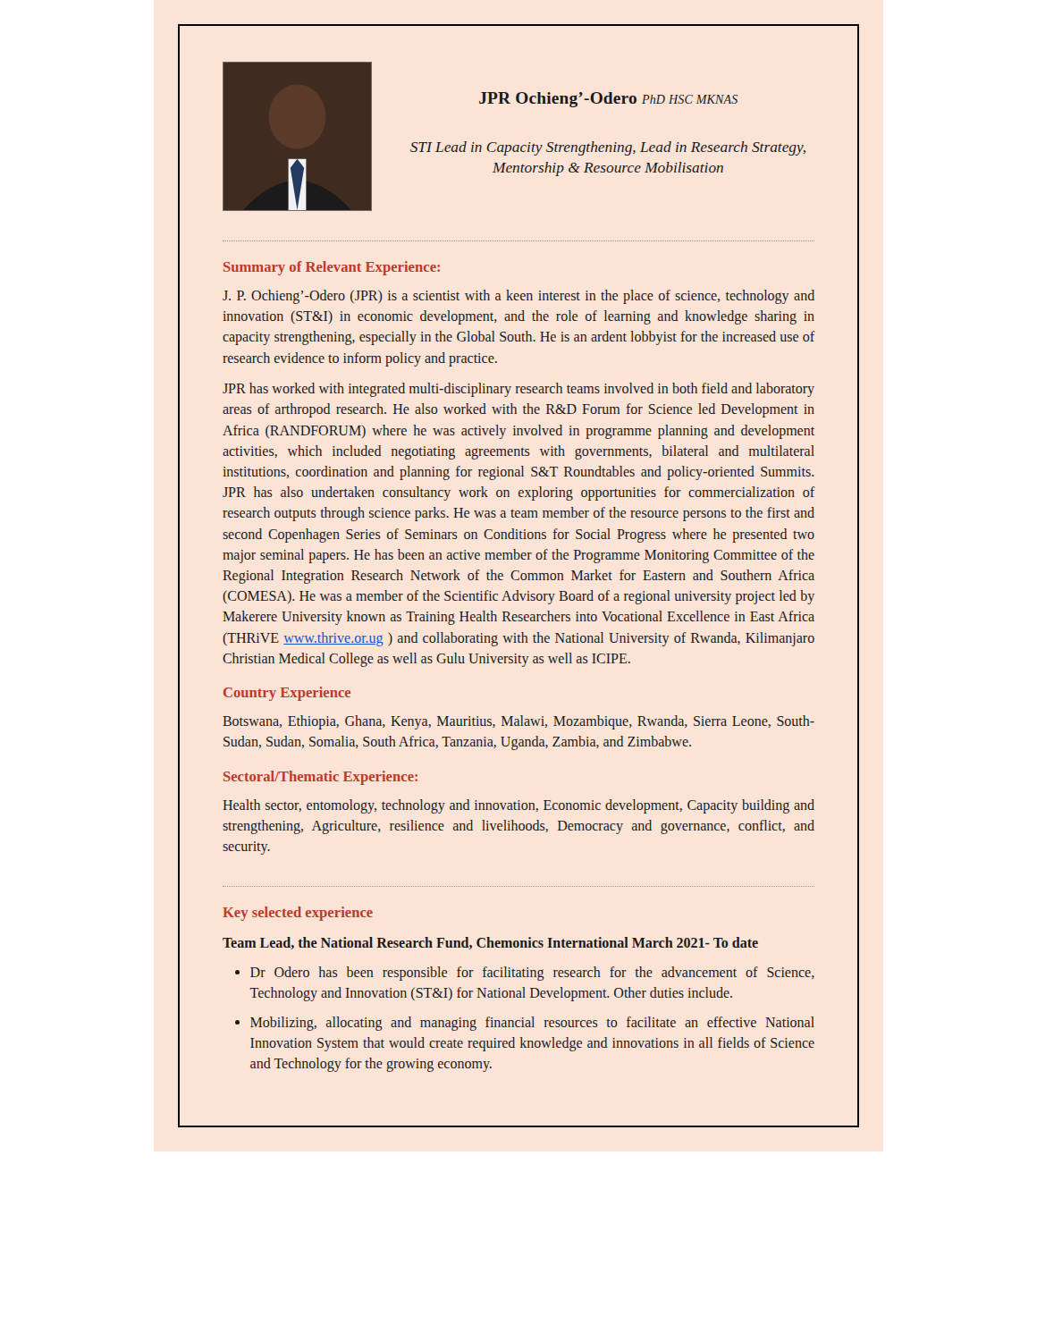JPR Ochieng’-Odero PhD HSC MKNAS
STI Lead in Capacity Strengthening, Lead in Research Strategy,
Mentorship & Resource Mobilisation
Summary of Relevant Experience:
J. P. Ochieng’-Odero (JPR) is a scientist with a keen interest in the place of science, technology and innovation (ST&I) in economic development, and the role of learning and knowledge sharing in capacity strengthening, especially in the Global South. He is an ardent lobbyist for the increased use of research evidence to inform policy and practice.
JPR has worked with integrated multi-disciplinary research teams involved in both field and laboratory areas of arthropod research. He also worked with the R&D Forum for Science led Development in Africa (RANDFORUM) where he was actively involved in programme planning and development activities, which included negotiating agreements with governments, bilateral and multilateral institutions, coordination and planning for regional S&T Roundtables and policy-oriented Summits. JPR has also undertaken consultancy work on exploring opportunities for commercialization of research outputs through science parks. He was a team member of the resource persons to the first and second Copenhagen Series of Seminars on Conditions for Social Progress where he presented two major seminal papers. He has been an active member of the Programme Monitoring Committee of the Regional Integration Research Network of the Common Market for Eastern and Southern Africa (COMESA). He was a member of the Scientific Advisory Board of a regional university project led by Makerere University known as Training Health Researchers into Vocational Excellence in East Africa (THRiVE www.thrive.or.ug ) and collaborating with the National University of Rwanda, Kilimanjaro Christian Medical College as well as Gulu University as well as ICIPE.
Country Experience
Botswana, Ethiopia, Ghana, Kenya, Mauritius, Malawi, Mozambique, Rwanda, Sierra Leone, South-Sudan, Sudan, Somalia, South Africa, Tanzania, Uganda, Zambia, and Zimbabwe.
Sectoral/Thematic Experience:
Health sector, entomology, technology and innovation, Economic development, Capacity building and strengthening, Agriculture, resilience and livelihoods, Democracy and governance, conflict, and security.
Key selected experience
Team Lead, the National Research Fund, Chemonics International March 2021- To date
Dr Odero has been responsible for facilitating research for the advancement of Science, Technology and Innovation (ST&I) for National Development. Other duties include.
Mobilizing, allocating and managing financial resources to facilitate an effective National Innovation System that would create required knowledge and innovations in all fields of Science and Technology for the growing economy.